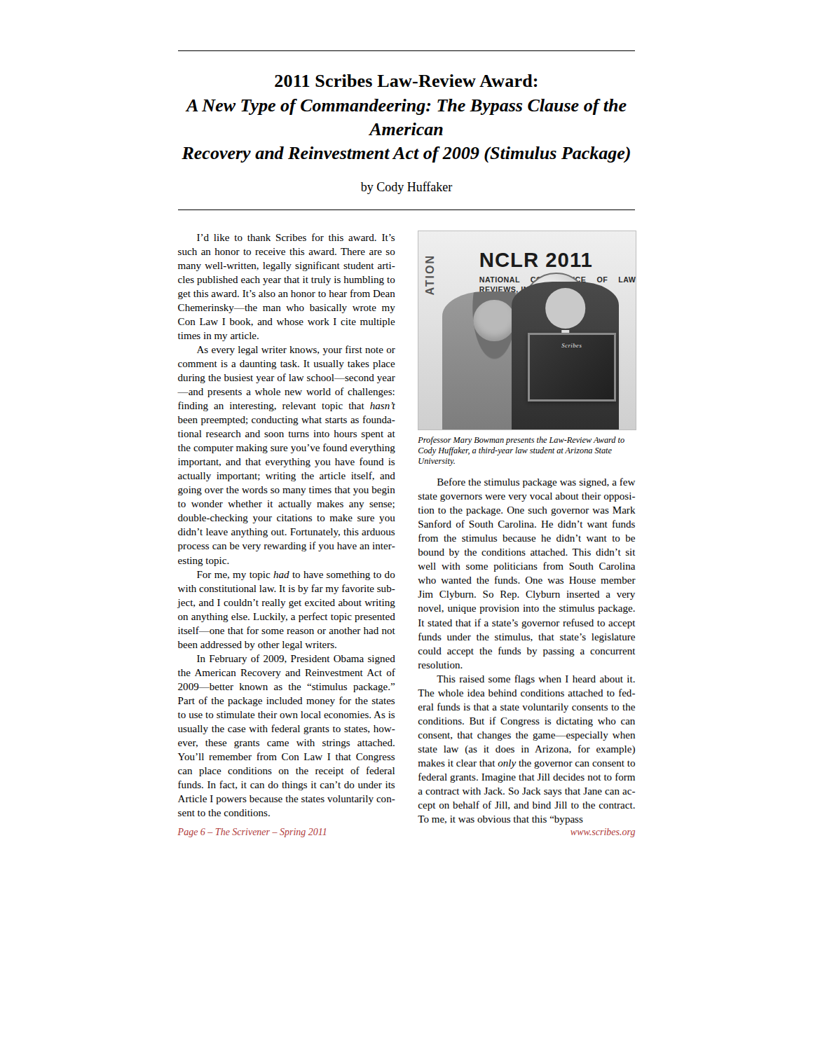2011 Scribes Law-Review Award:
A New Type of Commandeering: The Bypass Clause of the American
Recovery and Reinvestment Act of 2009 (Stimulus Package)
by Cody Huffaker
I’d like to thank Scribes for this award. It’s such an honor to receive this award. There are so many well-written, legally significant student articles published each year that it truly is humbling to get this award. It’s also an honor to hear from Dean Chemerinsky—the man who basically wrote my Con Law I book, and whose work I cite multiple times in my article.
As every legal writer knows, your first note or comment is a daunting task. It usually takes place during the busiest year of law school—second year—and presents a whole new world of challenges: finding an interesting, relevant topic that hasn’t been preempted; conducting what starts as foundational research and soon turns into hours spent at the computer making sure you’ve found everything important, and that everything you have found is actually important; writing the article itself, and going over the words so many times that you begin to wonder whether it actually makes any sense; double-checking your citations to make sure you didn’t leave anything out. Fortunately, this arduous process can be very rewarding if you have an interesting topic.
For me, my topic had to have something to do with constitutional law. It is by far my favorite subject, and I couldn’t really get excited about writing on anything else. Luckily, a perfect topic presented itself—one that for some reason or another had not been addressed by other legal writers.
In February of 2009, President Obama signed the American Recovery and Reinvestment Act of 2009—better known as the “stimulus package.” Part of the package included money for the states to use to stimulate their own local economies. As is usually the case with federal grants to states, however, these grants came with strings attached. You’ll remember from Con Law I that Congress can place conditions on the receipt of federal funds. In fact, it can do things it can’t do under its Article I powers because the states voluntarily consent to the conditions.
ATION
NCLR 2011NATIONAL CONFERENCE OF LAW REVIEWS, INC.
Professor Mary Bowman presents the Law-Review Award to Cody Huffaker, a third-year law student at Arizona State University.
Before the stimulus package was signed, a few state governors were very vocal about their opposition to the package. One such governor was Mark Sanford of South Carolina. He didn’t want funds from the stimulus because he didn’t want to be bound by the conditions attached. This didn’t sit well with some politicians from South Carolina who wanted the funds. One was House member Jim Clyburn. So Rep. Clyburn inserted a very novel, unique provision into the stimulus package. It stated that if a state’s governor refused to accept funds under the stimulus, that state’s legislature could accept the funds by passing a concurrent resolution.
This raised some flags when I heard about it. The whole idea behind conditions attached to federal funds is that a state voluntarily consents to the conditions. But if Congress is dictating who can consent, that changes the game—especially when state law (as it does in Arizona, for example) makes it clear that only the governor can consent to federal grants. Imagine that Jill decides not to form a contract with Jack. So Jack says that Jane can accept on behalf of Jill, and bind Jill to the contract. To me, it was obvious that this “bypass
Page 6 – The Scrivener – Spring 2011
www.scribes.org